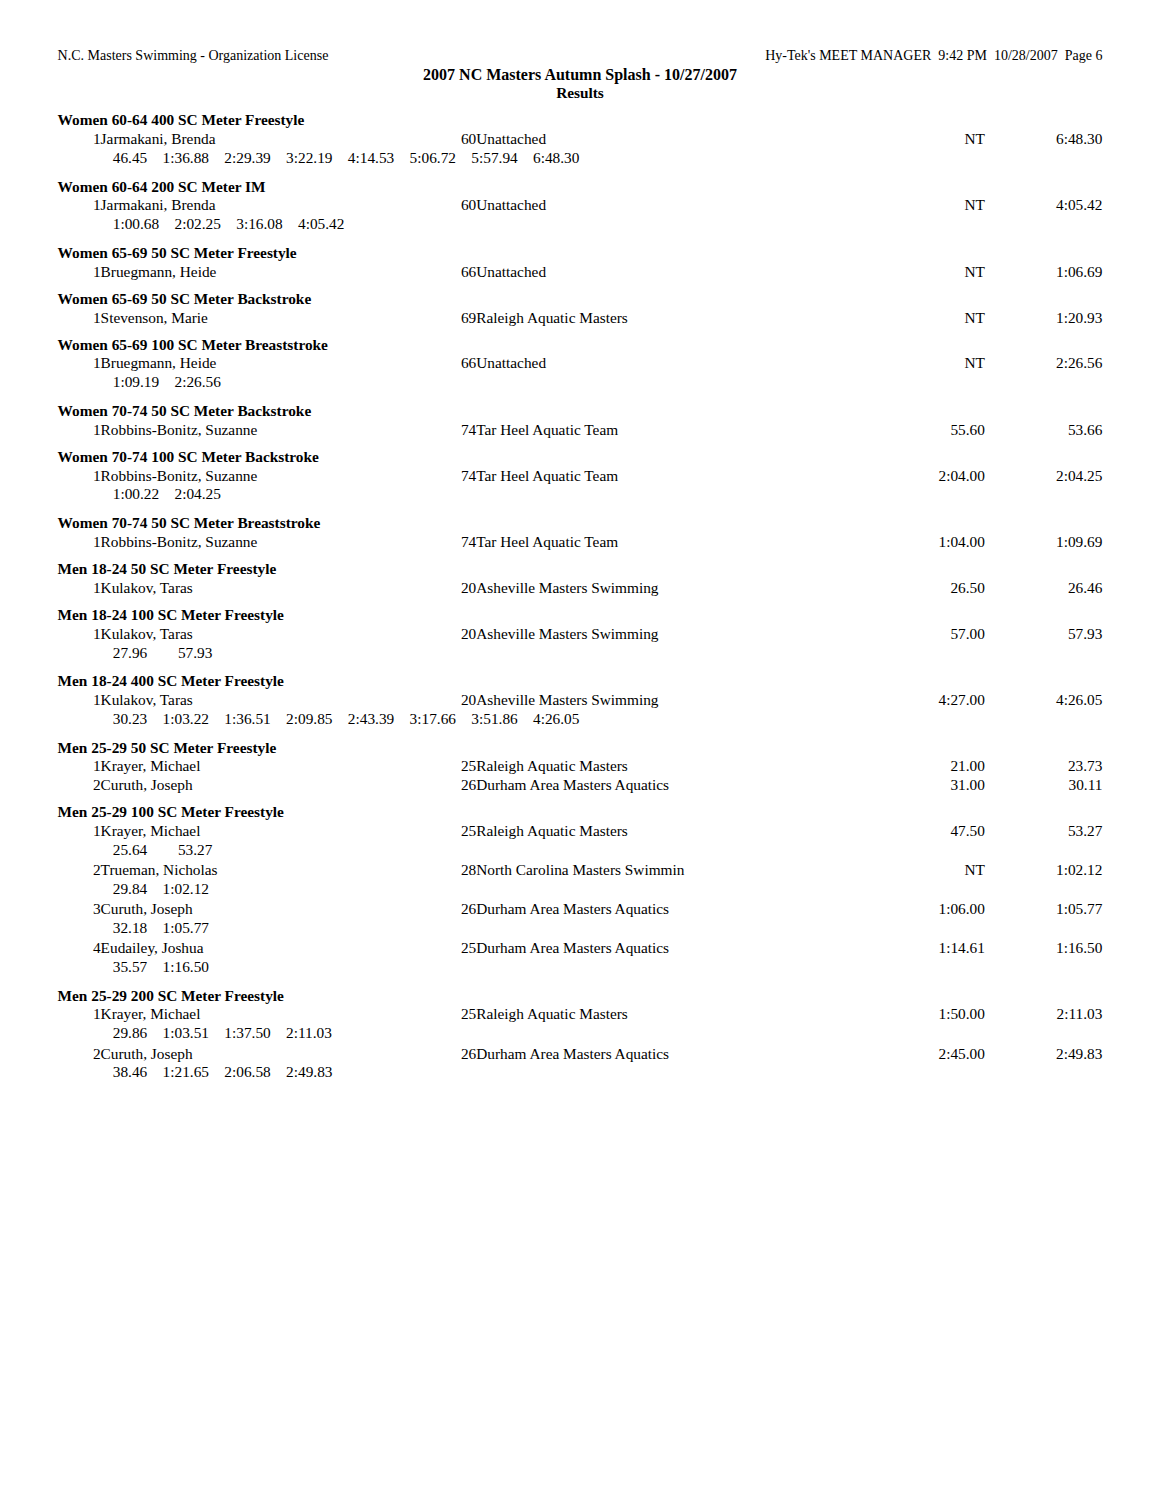N.C. Masters Swimming - Organization License
Hy-Tek's MEET MANAGER 9:42 PM 10/28/2007 Page 6
2007 NC Masters Autumn Splash - 10/27/2007
Results
Women 60-64 400 SC Meter Freestyle
| 1 | Jarmakani, Brenda | 60 | Unattached | NT | 6:48.30 |
| 46.45 1:36.88 2:29.39 3:22.19 4:14.53 5:06.72 5:57.94 6:48.30 |
Women 60-64 200 SC Meter IM
| 1 | Jarmakani, Brenda | 60 | Unattached | NT | 4:05.42 |
| 1:00.68 2:02.25 3:16.08 4:05.42 |
Women 65-69 50 SC Meter Freestyle
| 1 | Bruegmann, Heide | 66 | Unattached | NT | 1:06.69 |
Women 65-69 50 SC Meter Backstroke
| 1 | Stevenson, Marie | 69 | Raleigh Aquatic Masters | NT | 1:20.93 |
Women 65-69 100 SC Meter Breaststroke
| 1 | Bruegmann, Heide | 66 | Unattached | NT | 2:26.56 |
| 1:09.19 2:26.56 |
Women 70-74 50 SC Meter Backstroke
| 1 | Robbins-Bonitz, Suzanne | 74 | Tar Heel Aquatic Team | 55.60 | 53.66 |
Women 70-74 100 SC Meter Backstroke
| 1 | Robbins-Bonitz, Suzanne | 74 | Tar Heel Aquatic Team | 2:04.00 | 2:04.25 |
| 1:00.22 2:04.25 |
Women 70-74 50 SC Meter Breaststroke
| 1 | Robbins-Bonitz, Suzanne | 74 | Tar Heel Aquatic Team | 1:04.00 | 1:09.69 |
Men 18-24 50 SC Meter Freestyle
| 1 | Kulakov, Taras | 20 | Asheville Masters Swimming | 26.50 | 26.46 |
Men 18-24 100 SC Meter Freestyle
| 1 | Kulakov, Taras | 20 | Asheville Masters Swimming | 57.00 | 57.93 |
| 27.96 57.93 |
Men 18-24 400 SC Meter Freestyle
| 1 | Kulakov, Taras | 20 | Asheville Masters Swimming | 4:27.00 | 4:26.05 |
| 30.23 1:03.22 1:36.51 2:09.85 2:43.39 3:17.66 3:51.86 4:26.05 |
Men 25-29 50 SC Meter Freestyle
| 1 | Krayer, Michael | 25 | Raleigh Aquatic Masters | 21.00 | 23.73 |
| 2 | Curuth, Joseph | 26 | Durham Area Masters Aquatics | 31.00 | 30.11 |
Men 25-29 100 SC Meter Freestyle
| 1 | Krayer, Michael | 25 | Raleigh Aquatic Masters | 47.50 | 53.27 |
| 25.64 53.27 |
| 2 | Trueman, Nicholas | 28 | North Carolina Masters Swimmin | NT | 1:02.12 |
| 29.84 1:02.12 |
| 3 | Curuth, Joseph | 26 | Durham Area Masters Aquatics | 1:06.00 | 1:05.77 |
| 32.18 1:05.77 |
| 4 | Eudailey, Joshua | 25 | Durham Area Masters Aquatics | 1:14.61 | 1:16.50 |
| 35.57 1:16.50 |
Men 25-29 200 SC Meter Freestyle
| 1 | Krayer, Michael | 25 | Raleigh Aquatic Masters | 1:50.00 | 2:11.03 |
| 29.86 1:03.51 1:37.50 2:11.03 |
| 2 | Curuth, Joseph | 26 | Durham Area Masters Aquatics | 2:45.00 | 2:49.83 |
| 38.46 1:21.65 2:06.58 2:49.83 |